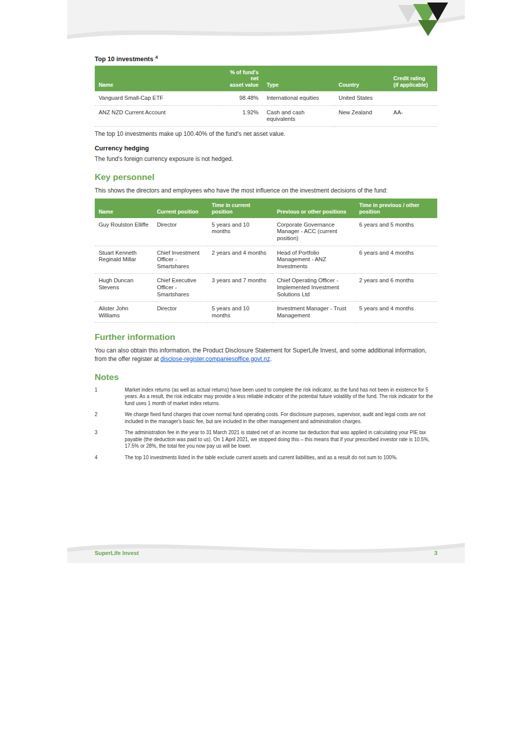Top 10 investments 4
| Name | % of fund's net asset value | Type | Country | Credit rating (if applicable) |
| --- | --- | --- | --- | --- |
| Vanguard Small-Cap ETF | 98.48% | International equities | United States | |
| ANZ NZD Current Account | 1.92% | Cash and cash equivalents | New Zealand | AA- |
The top 10 investments make up 100.40% of the fund's net asset value.
Currency hedging
The fund's foreign currency exposure is not hedged.
Key personnel
This shows the directors and employees who have the most influence on the investment decisions of the fund:
| Name | Current position | Time in current position | Previous or other positions | Time in previous / other position |
| --- | --- | --- | --- | --- |
| Guy Roulston Elliffe | Director | 5 years and 10 months | Corporate Governance Manager - ACC (current position) | 6 years and 5 months |
| Stuart Kenneth Reginald Millar | Chief Investment Officer - Smartshares | 2 years and 4 months | Head of Portfolio Management - ANZ Investments | 6 years and 4 months |
| Hugh Duncan Stevens | Chief Executive Officer - Smartshares | 3 years and 7 months | Chief Operating Officer - Implemented Investment Solutions Ltd | 2 years and 6 months |
| Alister John Williams | Director | 5 years and 10 months | Investment Manager - Trust Management | 5 years and 4 months |
Further information
You can also obtain this information, the Product Disclosure Statement for SuperLife Invest, and some additional information, from the offer register at disclose-register.companiesoffice.govt.nz.
Notes
1
Market index returns (as well as actual returns) have been used to complete the risk indicator, as the fund has not been in existence for 5 years. As a result, the risk indicator may provide a less reliable indicator of the potential future volatility of the fund. The risk indicator for the fund uses 1 month of market index returns.
2
We charge fixed fund charges that cover normal fund operating costs. For disclosure purposes, supervisor, audit and legal costs are not included in the manager's basic fee, but are included in the other management and administration charges.
3
The administration fee in the year to 31 March 2021 is stated net of an income tax deduction that was applied in calculating your PIE tax payable (the deduction was paid to us). On 1 April 2021, we stopped doing this – this means that if your prescribed investor rate is 10.5%, 17.5% or 28%, the total fee you now pay us will be lower.
4
The top 10 investments listed in the table exclude current assets and current liabilities, and as a result do not sum to 100%.
SuperLife Invest
3